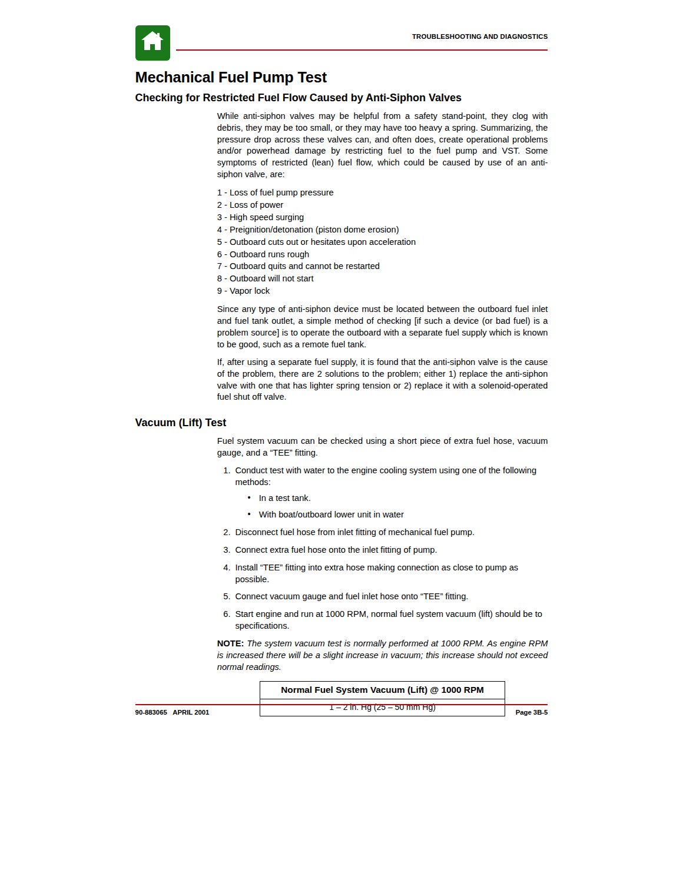TROUBLESHOOTING AND DIAGNOSTICS
Mechanical Fuel Pump Test
Checking for Restricted Fuel Flow Caused by Anti-Siphon Valves
While anti-siphon valves may be helpful from a safety stand-point, they clog with debris, they may be too small, or they may have too heavy a spring. Summarizing, the pressure drop across these valves can, and often does, create operational problems and/or powerhead damage by restricting fuel to the fuel pump and VST. Some symptoms of restricted (lean) fuel flow, which could be caused by use of an anti-siphon valve, are:
1 - Loss of fuel pump pressure
2 - Loss of power
3 - High speed surging
4 - Preignition/detonation (piston dome erosion)
5 - Outboard cuts out or hesitates upon acceleration
6 - Outboard runs rough
7 - Outboard quits and cannot be restarted
8 - Outboard will not start
9 - Vapor lock
Since any type of anti-siphon device must be located between the outboard fuel inlet and fuel tank outlet, a simple method of checking [if such a device (or bad fuel) is a problem source] is to operate the outboard with a separate fuel supply which is known to be good, such as a remote fuel tank.
If, after using a separate fuel supply, it is found that the anti-siphon valve is the cause of the problem, there are 2 solutions to the problem; either 1) replace the anti-siphon valve with one that has lighter spring tension or 2) replace it with a solenoid-operated fuel shut off valve.
Vacuum (Lift) Test
Fuel system vacuum can be checked using a short piece of extra fuel hose, vacuum gauge, and a “TEE” fitting.
Conduct test with water to the engine cooling system using one of the following methods:
In a test tank.
With boat/outboard lower unit in water
Disconnect fuel hose from inlet fitting of mechanical fuel pump.
Connect extra fuel hose onto the inlet fitting of pump.
Install “TEE” fitting into extra hose making connection as close to pump as possible.
Connect vacuum gauge and fuel inlet hose onto “TEE” fitting.
Start engine and run at 1000 RPM, normal fuel system vacuum (lift) should be to specifications.
NOTE: The system vacuum test is normally performed at 1000 RPM. As engine RPM is increased there will be a slight increase in vacuum; this increase should not exceed normal readings.
| Normal Fuel System Vacuum (Lift) @ 1000 RPM |
| 1 – 2 in. Hg (25 – 50 mm Hg) |
90-883065 APRIL 2001 Page 3B-5